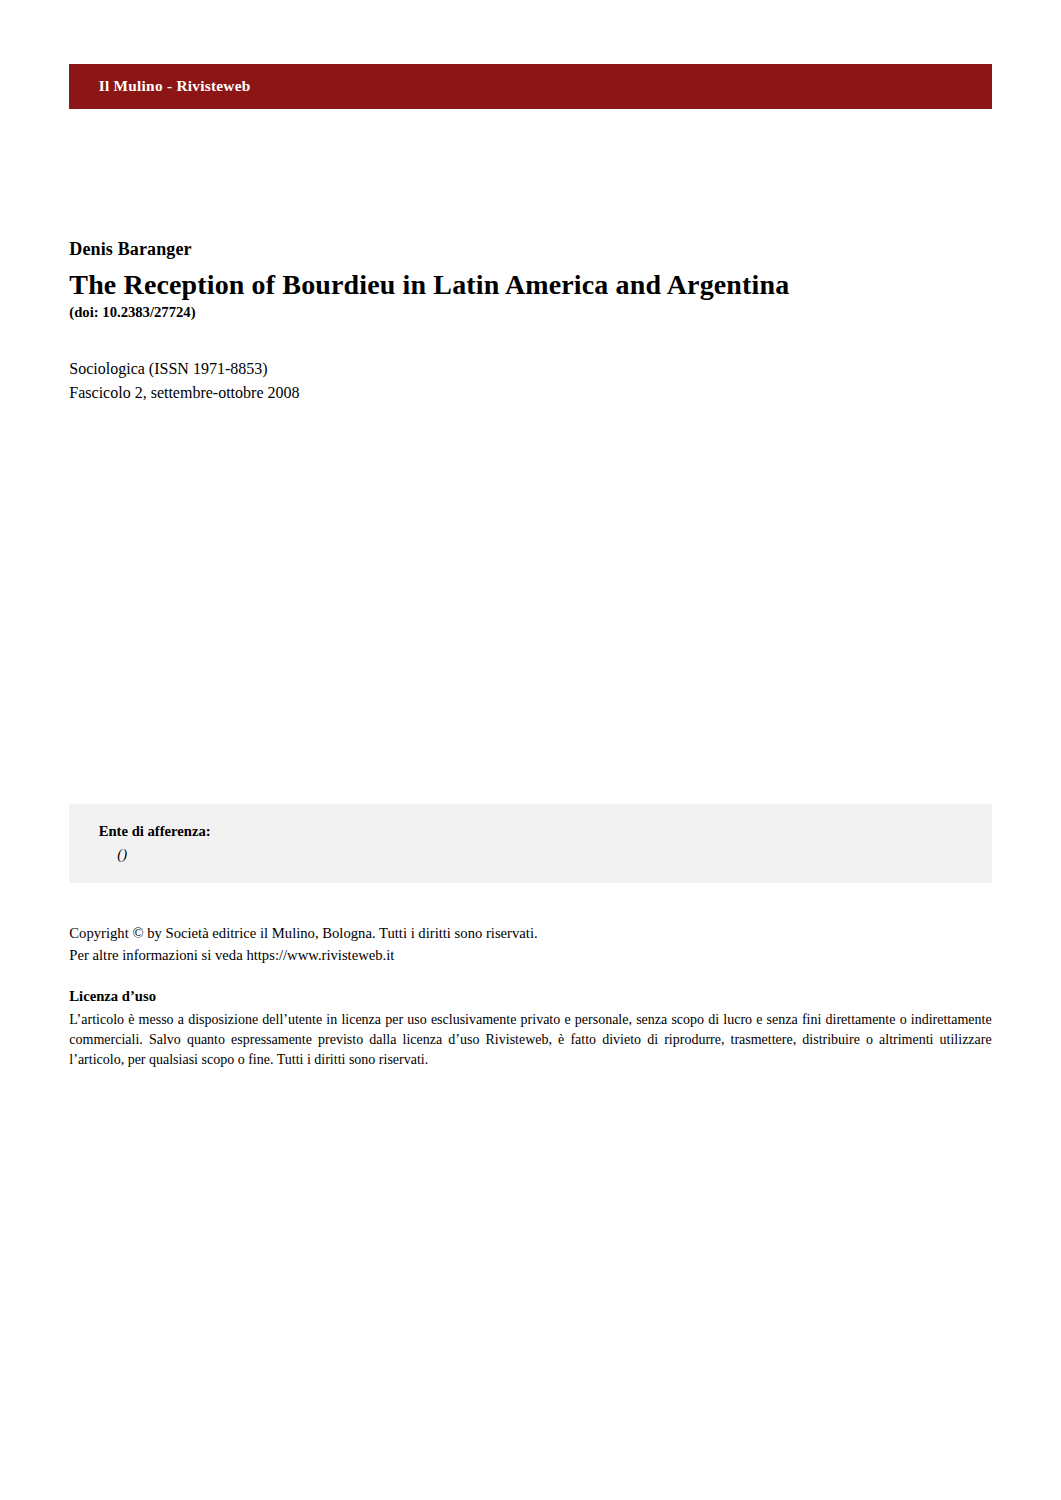Il Mulino - Rivisteweb
Denis Baranger
The Reception of Bourdieu in Latin America and Argentina
(doi: 10.2383/27724)
Sociologica (ISSN 1971-8853)
Fascicolo 2, settembre-ottobre 2008
Ente di afferenza:
()
Copyright © by Società editrice il Mulino, Bologna. Tutti i diritti sono riservati.
Per altre informazioni si veda https://www.rivisteweb.it
Licenza d’uso
L’articolo è messo a disposizione dell’utente in licenza per uso esclusivamente privato e personale, senza scopo di lucro e senza fini direttamente o indirettamente commerciali. Salvo quanto espressamente previsto dalla licenza d’uso Rivisteweb, è fatto divieto di riprodurre, trasmettere, distribuire o altrimenti utilizzare l’articolo, per qualsiasi scopo o fine. Tutti i diritti sono riservati.